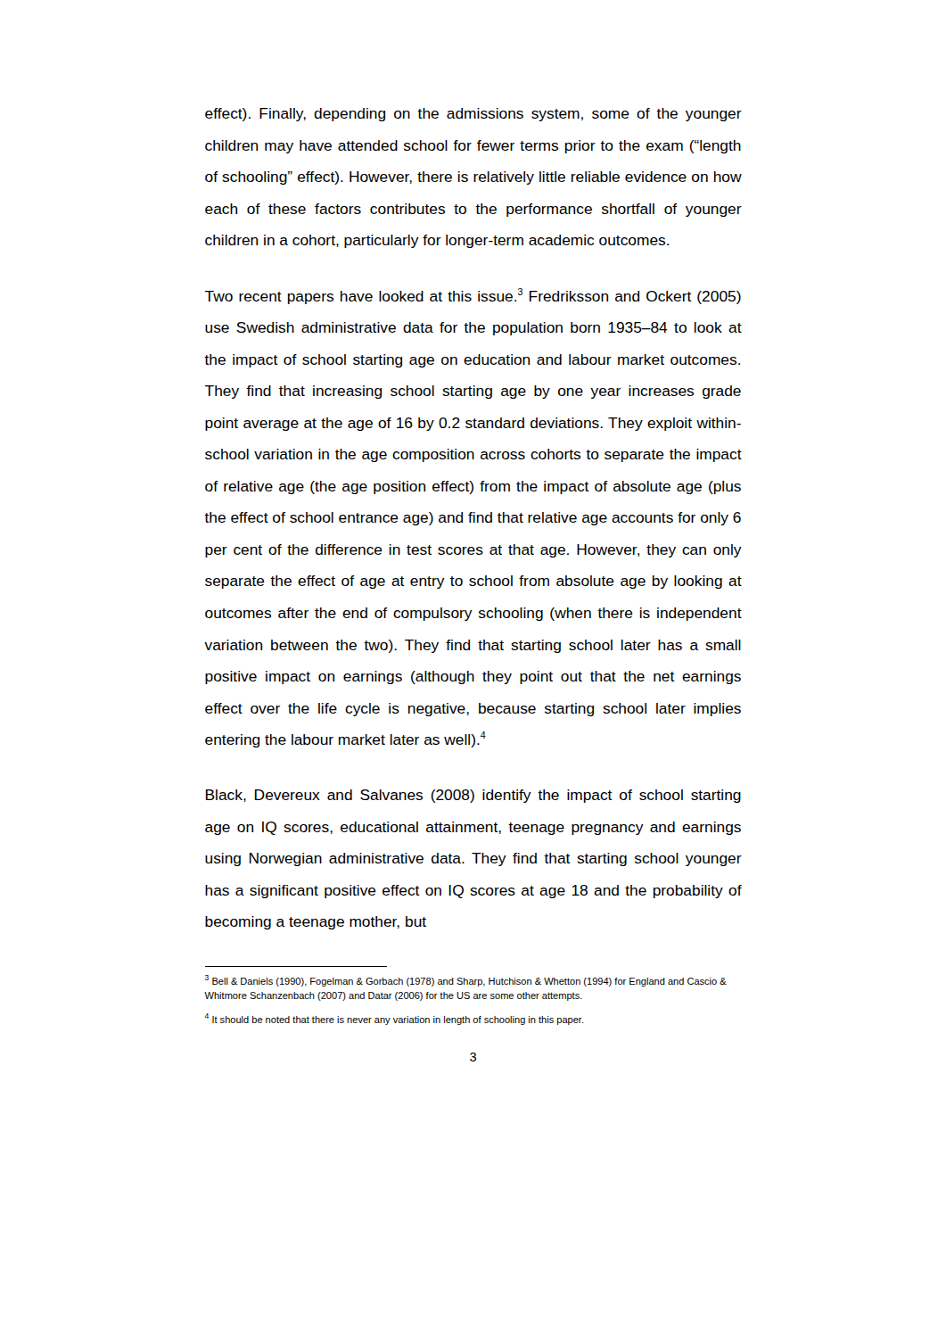effect). Finally, depending on the admissions system, some of the younger children may have attended school for fewer terms prior to the exam (“length of schooling” effect). However, there is relatively little reliable evidence on how each of these factors contributes to the performance shortfall of younger children in a cohort, particularly for longer-term academic outcomes.
Two recent papers have looked at this issue.3 Fredriksson and Ockert (2005) use Swedish administrative data for the population born 1935–84 to look at the impact of school starting age on education and labour market outcomes. They find that increasing school starting age by one year increases grade point average at the age of 16 by 0.2 standard deviations. They exploit within-school variation in the age composition across cohorts to separate the impact of relative age (the age position effect) from the impact of absolute age (plus the effect of school entrance age) and find that relative age accounts for only 6 per cent of the difference in test scores at that age. However, they can only separate the effect of age at entry to school from absolute age by looking at outcomes after the end of compulsory schooling (when there is independent variation between the two). They find that starting school later has a small positive impact on earnings (although they point out that the net earnings effect over the life cycle is negative, because starting school later implies entering the labour market later as well).4
Black, Devereux and Salvanes (2008) identify the impact of school starting age on IQ scores, educational attainment, teenage pregnancy and earnings using Norwegian administrative data. They find that starting school younger has a significant positive effect on IQ scores at age 18 and the probability of becoming a teenage mother, but
3 Bell & Daniels (1990), Fogelman & Gorbach (1978) and Sharp, Hutchison & Whetton (1994) for England and Cascio & Whitmore Schanzenbach (2007) and Datar (2006) for the US are some other attempts.
4 It should be noted that there is never any variation in length of schooling in this paper.
3